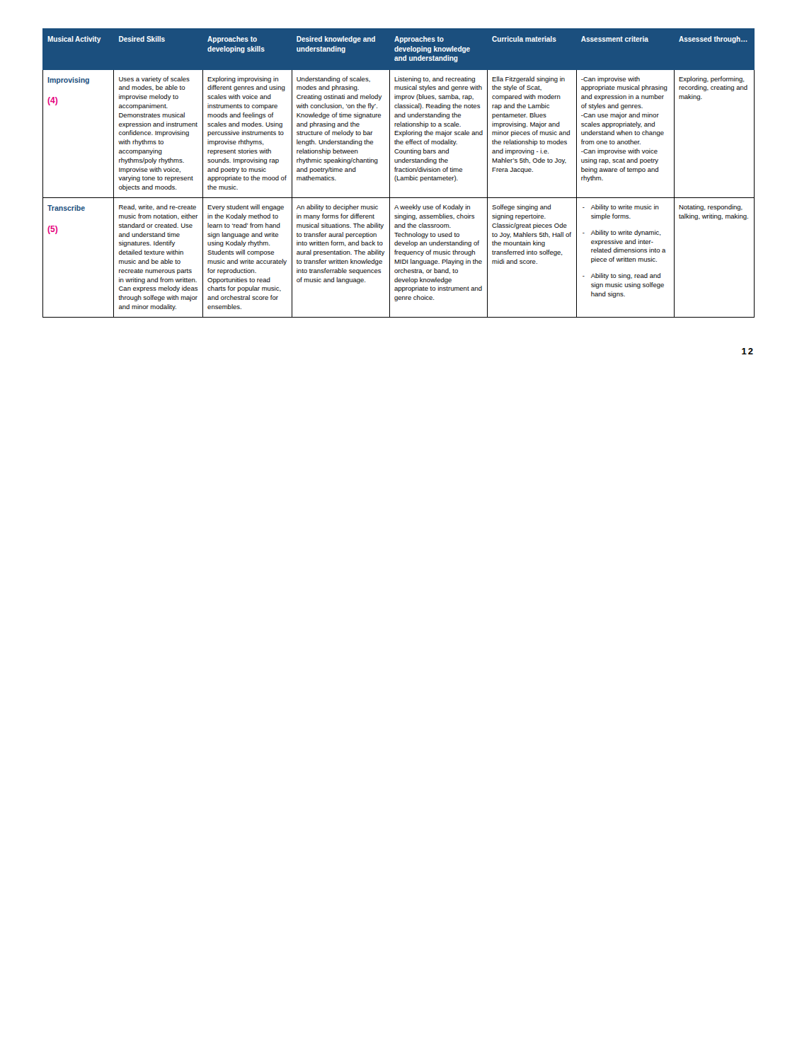| Musical Activity | Desired Skills | Approaches to developing skills | Desired knowledge and understanding | Approaches to developing knowledge and understanding | Curricula materials | Assessment criteria | Assessed through… |
| --- | --- | --- | --- | --- | --- | --- | --- |
| Improvising (4) | Uses a variety of scales and modes, be able to improvise melody to accompaniment. Demonstrates musical expression and instrument confidence. Improvising with rhythms to accompanying rhythms/poly rhythms. Improvise with voice, varying tone to represent objects and moods. | Exploring improvising in different genres and using scales with voice and instruments to compare moods and feelings of scales and modes. Using percussive instruments to improvise rhthyms, represent stories with sounds. Improvising rap and poetry to music appropriate to the mood of the music. | Understanding of scales, modes and phrasing. Creating ostinati and melody with conclusion, ‘on the fly’. Knowledge of time signature and phrasing and the structure of melody to bar length. Understanding the relationship between rhythmic speaking/chanting and poetry/time and mathematics. | Listening to, and recreating musical styles and genre with improv (blues, samba, rap, classical). Reading the notes and understanding the relationship to a scale. Exploring the major scale and the effect of modality. Counting bars and understanding the fraction/division of time (Lambic pentameter). | Ella Fitzgerald singing in the style of Scat, compared with modern rap and the Lambic pentameter. Blues improvising. Major and minor pieces of music and the relationship to modes and improving - i.e. Mahler’s 5th, Ode to Joy, Frera Jacque. | -Can improvise with appropriate musical phrasing and expression in a number of styles and genres. -Can use major and minor scales appropriately, and understand when to change from one to another. -Can improvise with voice using rap, scat and poetry being aware of tempo and rhythm. | Exploring, performing, recording, creating and making. |
| Transcribe (5) | Read, write, and re-create music from notation, either standard or created. Use and understand time signatures. Identify detailed texture within music and be able to recreate numerous parts in writing and from written. Can express melody ideas through solfege with major and minor modality. | Every student will engage in the Kodaly method to learn to ‘read’ from hand sign language and write using Kodaly rhythm. Students will compose music and write accurately for reproduction. Opportunities to read charts for popular music, and orchestral score for ensembles. | An ability to decipher music in many forms for different musical situations. The ability to transfer aural perception into written form, and back to aural presentation. The ability to transfer written knowledge into transferrable sequences of music and language. | A weekly use of Kodaly in singing, assemblies, choirs and the classroom. Technology to used to develop an understanding of frequency of music through MIDI language. Playing in the orchestra, or band, to develop knowledge appropriate to instrument and genre choice. | Solfege singing and signing repertoire. Classic/great pieces Ode to Joy, Mahlers 5th, Hall of the mountain king transferred into solfege, midi and score. | Ability to write music in simple forms. Ability to write dynamic, expressive and inter-related dimensions into a piece of written music. Ability to sing, read and sign music using solfege hand signs. | Notating, responding, talking, writing, making. |
12